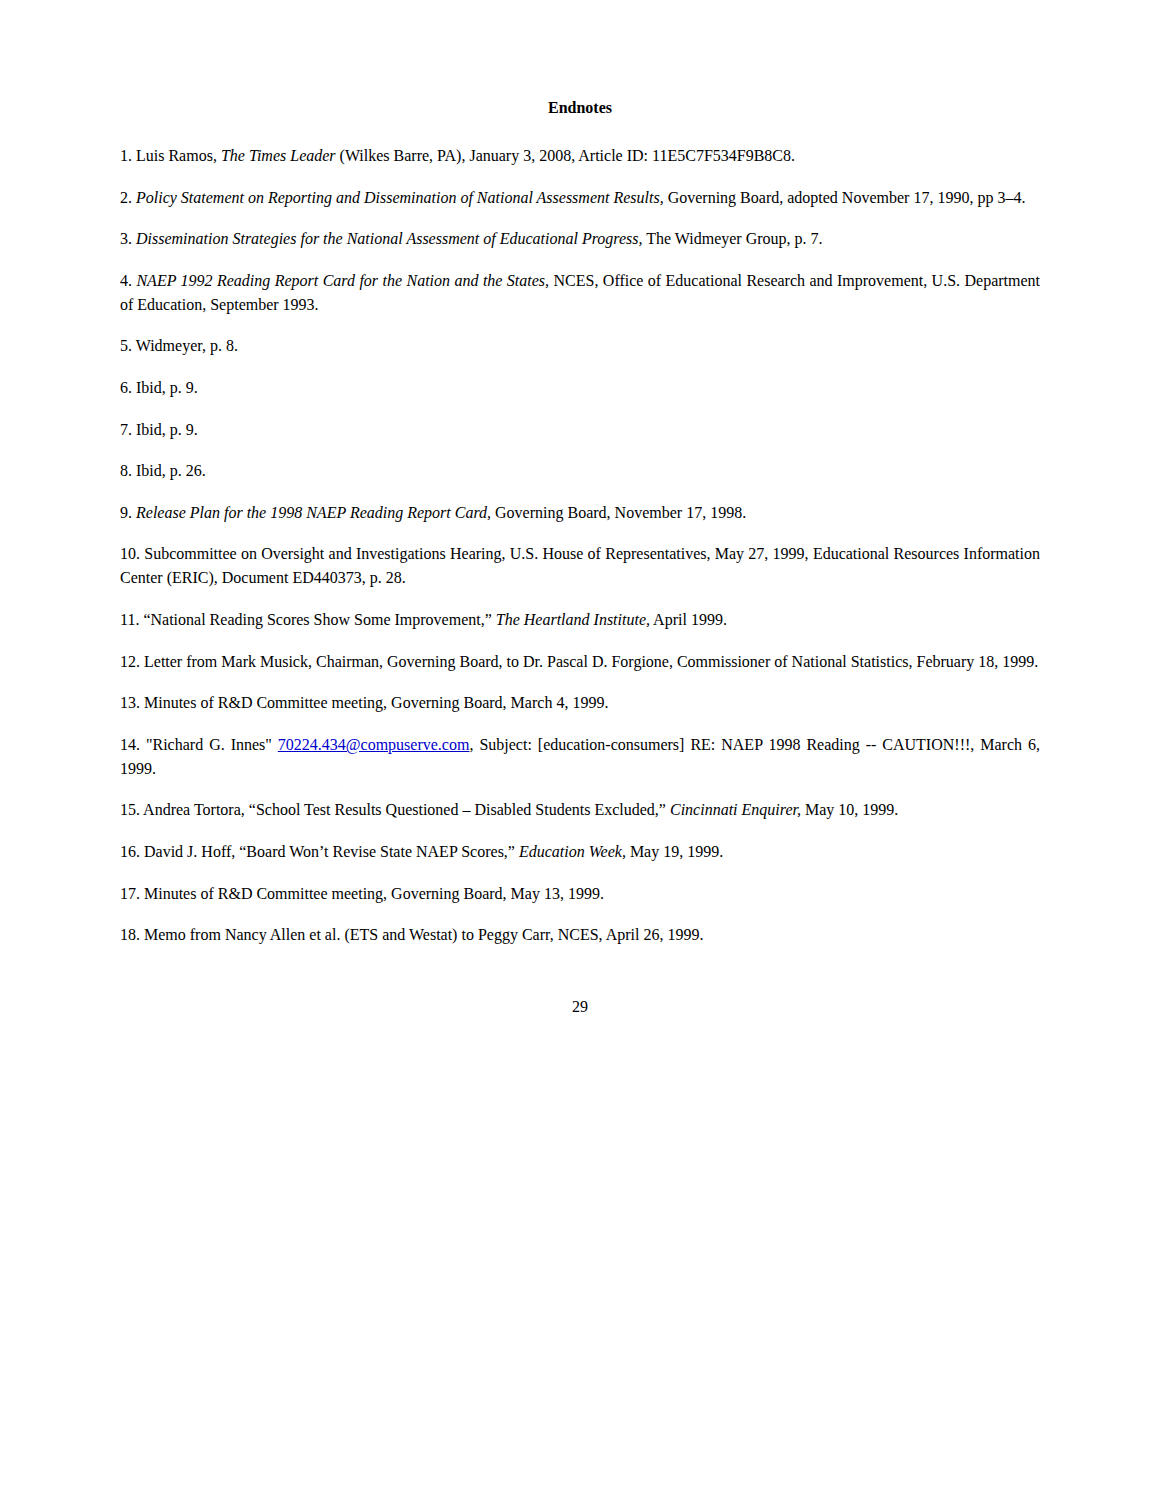Endnotes
1. Luis Ramos, The Times Leader (Wilkes Barre, PA), January 3, 2008, Article ID: 11E5C7F534F9B8C8.
2. Policy Statement on Reporting and Dissemination of National Assessment Results, Governing Board, adopted November 17, 1990, pp 3–4.
3. Dissemination Strategies for the National Assessment of Educational Progress, The Widmeyer Group, p. 7.
4. NAEP 1992 Reading Report Card for the Nation and the States, NCES, Office of Educational Research and Improvement, U.S. Department of Education, September 1993.
5. Widmeyer, p. 8.
6. Ibid, p. 9.
7. Ibid, p. 9.
8. Ibid, p. 26.
9. Release Plan for the 1998 NAEP Reading Report Card, Governing Board, November 17, 1998.
10. Subcommittee on Oversight and Investigations Hearing, U.S. House of Representatives, May 27, 1999, Educational Resources Information Center (ERIC), Document ED440373, p. 28.
11. “National Reading Scores Show Some Improvement,” The Heartland Institute, April 1999.
12. Letter from Mark Musick, Chairman, Governing Board, to Dr. Pascal D. Forgione, Commissioner of National Statistics, February 18, 1999.
13. Minutes of R&D Committee meeting, Governing Board, March 4, 1999.
14. "Richard G. Innes" 70224.434@compuserve.com, Subject: [education-consumers] RE: NAEP 1998 Reading -- CAUTION!!!, March 6, 1999.
15. Andrea Tortora, “School Test Results Questioned – Disabled Students Excluded,” Cincinnati Enquirer, May 10, 1999.
16. David J. Hoff, “Board Won’t Revise State NAEP Scores,” Education Week, May 19, 1999.
17. Minutes of R&D Committee meeting, Governing Board, May 13, 1999.
18. Memo from Nancy Allen et al. (ETS and Westat) to Peggy Carr, NCES, April 26, 1999.
29